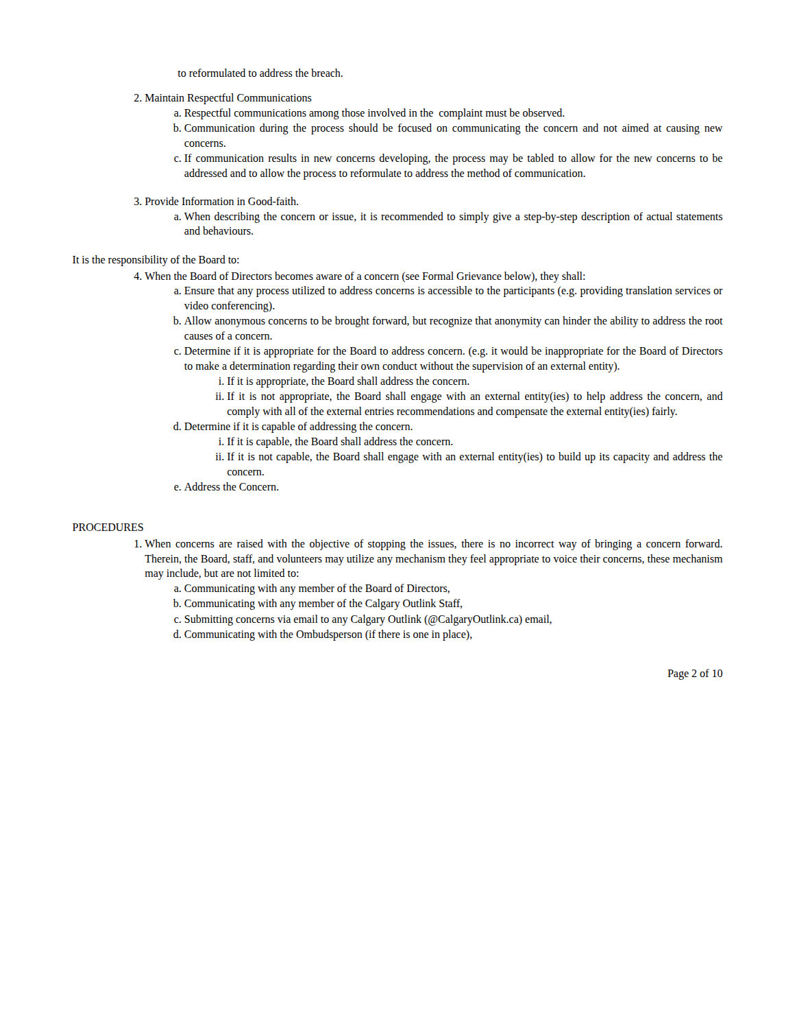to reformulated to address the breach.
Maintain Respectful Communications
Respectful communications among those involved in the complaint must be observed.
Communication during the process should be focused on communicating the concern and not aimed at causing new concerns.
If communication results in new concerns developing, the process may be tabled to allow for the new concerns to be addressed and to allow the process to reformulate to address the method of communication.
Provide Information in Good-faith.
When describing the concern or issue, it is recommended to simply give a step-by-step description of actual statements and behaviours.
It is the responsibility of the Board to:
When the Board of Directors becomes aware of a concern (see Formal Grievance below), they shall:
Ensure that any process utilized to address concerns is accessible to the participants (e.g. providing translation services or video conferencing).
Allow anonymous concerns to be brought forward, but recognize that anonymity can hinder the ability to address the root causes of a concern.
Determine if it is appropriate for the Board to address concern. (e.g. it would be inappropriate for the Board of Directors to make a determination regarding their own conduct without the supervision of an external entity).
If it is appropriate, the Board shall address the concern.
If it is not appropriate, the Board shall engage with an external entity(ies) to help address the concern, and comply with all of the external entries recommendations and compensate the external entity(ies) fairly.
Determine if it is capable of addressing the concern.
If it is capable, the Board shall address the concern.
If it is not capable, the Board shall engage with an external entity(ies) to build up its capacity and address the concern.
Address the Concern.
PROCEDURES
When concerns are raised with the objective of stopping the issues, there is no incorrect way of bringing a concern forward. Therein, the Board, staff, and volunteers may utilize any mechanism they feel appropriate to voice their concerns, these mechanism may include, but are not limited to:
Communicating with any member of the Board of Directors,
Communicating with any member of the Calgary Outlink Staff,
Submitting concerns via email to any Calgary Outlink (@CalgaryOutlink.ca) email,
Communicating with the Ombudsperson (if there is one in place),
Page 2 of 10